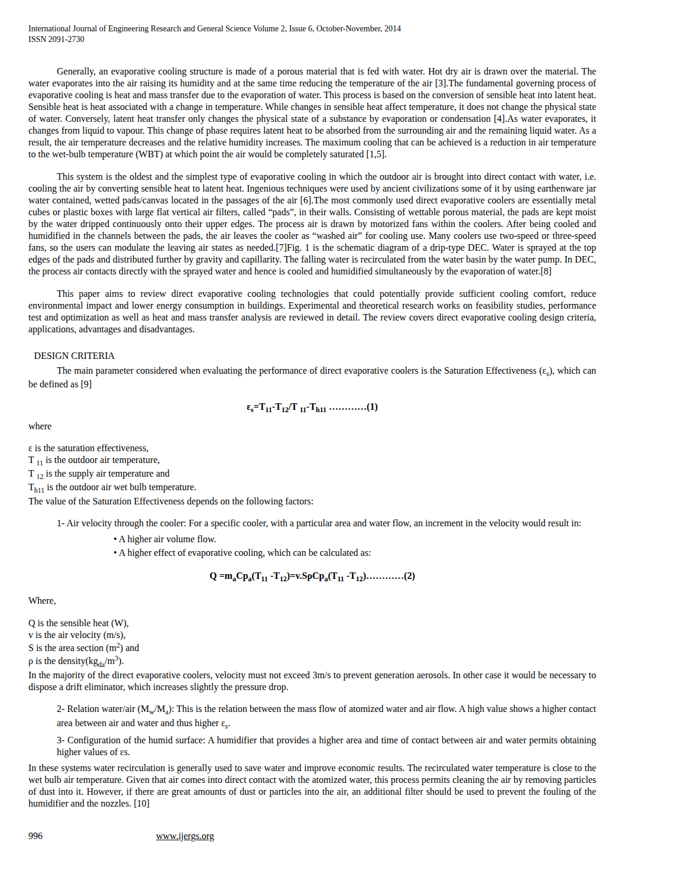International Journal of Engineering Research and General Science Volume 2, Issue 6, October-November, 2014
ISSN 2091-2730
Generally, an evaporative cooling structure is made of a porous material that is fed with water. Hot dry air is drawn over the material. The water evaporates into the air raising its humidity and at the same time reducing the temperature of the air [3].The fundamental governing process of evaporative cooling is heat and mass transfer due to the evaporation of water. This process is based on the conversion of sensible heat into latent heat. Sensible heat is heat associated with a change in temperature. While changes in sensible heat affect temperature, it does not change the physical state of water. Conversely, latent heat transfer only changes the physical state of a substance by evaporation or condensation [4].As water evaporates, it changes from liquid to vapour. This change of phase requires latent heat to be absorbed from the surrounding air and the remaining liquid water. As a result, the air temperature decreases and the relative humidity increases. The maximum cooling that can be achieved is a reduction in air temperature to the wet-bulb temperature (WBT) at which point the air would be completely saturated [1,5].
This system is the oldest and the simplest type of evaporative cooling in which the outdoor air is brought into direct contact with water, i.e. cooling the air by converting sensible heat to latent heat. Ingenious techniques were used by ancient civilizations some of it by using earthenware jar water contained, wetted pads/canvas located in the passages of the air [6].The most commonly used direct evaporative coolers are essentially metal cubes or plastic boxes with large flat vertical air filters, called “pads”, in their walls. Consisting of wettable porous material, the pads are kept moist by the water dripped continuously onto their upper edges. The process air is drawn by motorized fans within the coolers. After being cooled and humidified in the channels between the pads, the air leaves the cooler as “washed air” for cooling use. Many coolers use two-speed or three-speed fans, so the users can modulate the leaving air states as needed.[7]Fig. 1 is the schematic diagram of a drip-type DEC. Water is sprayed at the top edges of the pads and distributed further by gravity and capillarity. The falling water is recirculated from the water basin by the water pump. In DEC, the process air contacts directly with the sprayed water and hence is cooled and humidified simultaneously by the evaporation of water.[8]
This paper aims to review direct evaporative cooling technologies that could potentially provide sufficient cooling comfort, reduce environmental impact and lower energy consumption in buildings. Experimental and theoretical research works on feasibility studies, performance test and optimization as well as heat and mass transfer analysis are reviewed in detail. The review covers direct evaporative cooling design criteria, applications, advantages and disadvantages.
DESIGN CRITERIA
The main parameter considered when evaluating the performance of direct evaporative coolers is the Saturation Effectiveness (εs), which can be defined as [9]
εs=T11-T12/T 11-Th11 …………(1)
where
ε is the saturation effectiveness,
T 11 is the outdoor air temperature,
T 12 is the supply air temperature and
Th11 is the outdoor air wet bulb temperature.
The value of the Saturation Effectiveness depends on the following factors:
1- Air velocity through the cooler: For a specific cooler, with a particular area and water flow, an increment in the velocity would result in:
• A higher air volume flow.
• A higher effect of evaporative cooling, which can be calculated as:
Q =maCpa(T11 -T12)=v.SρCpa(T11 -T12)…………(2)
Where,
Q is the sensible heat (W),
v is the air velocity (m/s),
S is the area section (m2) and
ρ is the density(kgda/m3).
In the majority of the direct evaporative coolers, velocity must not exceed 3m/s to prevent generation aerosols. In other case it would be necessary to dispose a drift eliminator, which increases slightly the pressure drop.
2- Relation water/air (Mw/Ma): This is the relation between the mass flow of atomized water and air flow. A high value shows a higher contact area between air and water and thus higher εs.
3- Configuration of the humid surface: A humidifier that provides a higher area and time of contact between air and water permits obtaining higher values of εs.
In these systems water recirculation is generally used to save water and improve economic results. The recirculated water temperature is close to the wet bulb air temperature. Given that air comes into direct contact with the atomized water, this process permits cleaning the air by removing particles of dust into it. However, if there are great amounts of dust or particles into the air, an additional filter should be used to prevent the fouling of the humidifier and the nozzles. [10]
996 www.ijergs.org